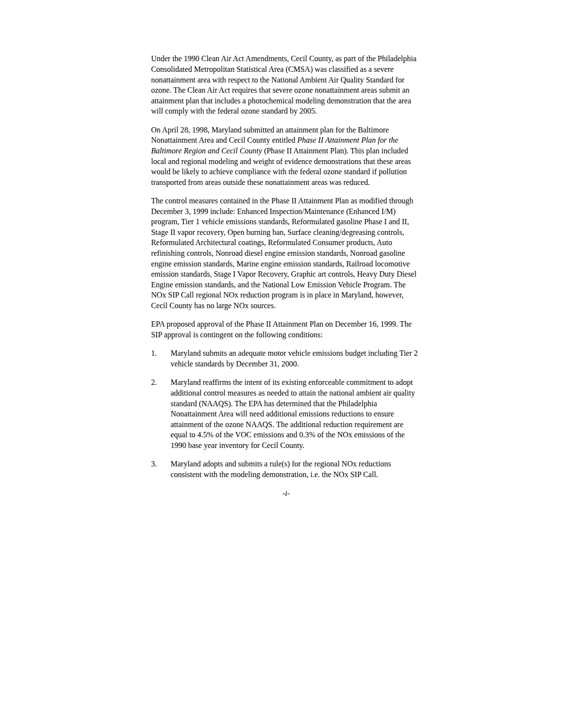Under the 1990 Clean Air Act Amendments, Cecil County, as part of the Philadelphia Consolidated Metropolitan Statistical Area (CMSA) was classified as a severe nonattainment area with respect to the National Ambient Air Quality Standard for ozone. The Clean Air Act requires that severe ozone nonattainment areas submit an attainment plan that includes a photochemical modeling demonstration that the area will comply with the federal ozone standard by 2005.
On April 28, 1998, Maryland submitted an attainment plan for the Baltimore Nonattainment Area and Cecil County entitled Phase II Attainment Plan for the Baltimore Region and Cecil County (Phase II Attainment Plan). This plan included local and regional modeling and weight of evidence demonstrations that these areas would be likely to achieve compliance with the federal ozone standard if pollution transported from areas outside these nonattainment areas was reduced.
The control measures contained in the Phase II Attainment Plan as modified through December 3, 1999 include: Enhanced Inspection/Maintenance (Enhanced I/M) program, Tier 1 vehicle emissions standards, Reformulated gasoline Phase I and II, Stage II vapor recovery, Open burning ban, Surface cleaning/degreasing controls, Reformulated Architectural coatings, Reformulated Consumer products, Auto refinishing controls, Nonroad diesel engine emission standards, Nonroad gasoline engine emission standards, Marine engine emission standards, Railroad locomotive emission standards, Stage I Vapor Recovery, Graphic art controls, Heavy Duty Diesel Engine emission standards, and the National Low Emission Vehicle Program. The NOx SIP Call regional NOx reduction program is in place in Maryland, however, Cecil County has no large NOx sources.
EPA proposed approval of the Phase II Attainment Plan on December 16, 1999. The SIP approval is contingent on the following conditions:
1. Maryland submits an adequate motor vehicle emissions budget including Tier 2 vehicle standards by December 31, 2000.
2. Maryland reaffirms the intent of its existing enforceable commitment to adopt additional control measures as needed to attain the national ambient air quality standard (NAAQS). The EPA has determined that the Philadelphia Nonattainment Area will need additional emissions reductions to ensure attainment of the ozone NAAQS. The additional reduction requirement are equal to 4.5% of the VOC emissions and 0.3% of the NOx emissions of the 1990 base year inventory for Cecil County.
3. Maryland adopts and submits a rule(s) for the regional NOx reductions consistent with the modeling demonstration, i.e. the NOx SIP Call.
-i-